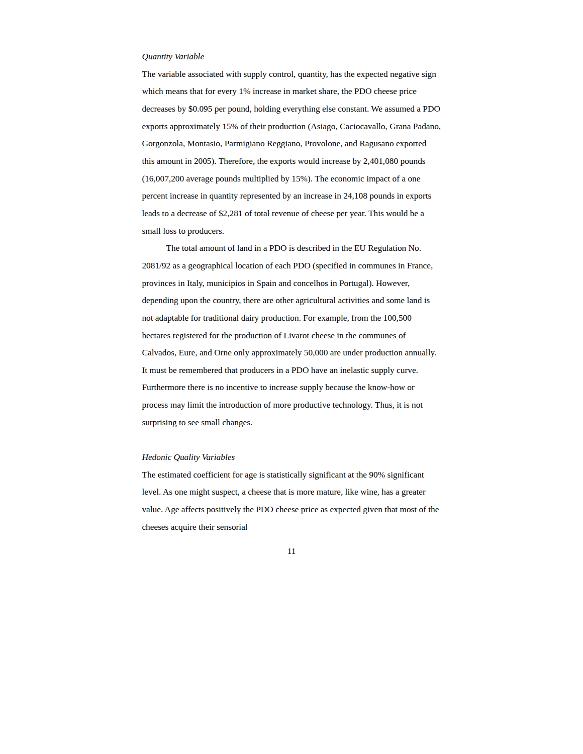Quantity Variable
The variable associated with supply control, quantity, has the expected negative sign which means that for every 1% increase in market share, the PDO cheese price decreases by $0.095 per pound, holding everything else constant. We assumed a PDO exports approximately 15% of their production (Asiago, Caciocavallo, Grana Padano, Gorgonzola, Montasio, Parmigiano Reggiano, Provolone, and Ragusano exported this amount in 2005). Therefore, the exports would increase by 2,401,080 pounds (16,007,200 average pounds multiplied by 15%). The economic impact of a one percent increase in quantity represented by an increase in 24,108 pounds in exports leads to a decrease of $2,281 of total revenue of cheese per year. This would be a small loss to producers.
The total amount of land in a PDO is described in the EU Regulation No. 2081/92 as a geographical location of each PDO (specified in communes in France, provinces in Italy, municipios in Spain and concelhos in Portugal). However, depending upon the country, there are other agricultural activities and some land is not adaptable for traditional dairy production. For example, from the 100,500 hectares registered for the production of Livarot cheese in the communes of Calvados, Eure, and Orne only approximately 50,000 are under production annually. It must be remembered that producers in a PDO have an inelastic supply curve. Furthermore there is no incentive to increase supply because the know-how or process may limit the introduction of more productive technology. Thus, it is not surprising to see small changes.
Hedonic Quality Variables
The estimated coefficient for age is statistically significant at the 90% significant level. As one might suspect, a cheese that is more mature, like wine, has a greater value. Age affects positively the PDO cheese price as expected given that most of the cheeses acquire their sensorial
11